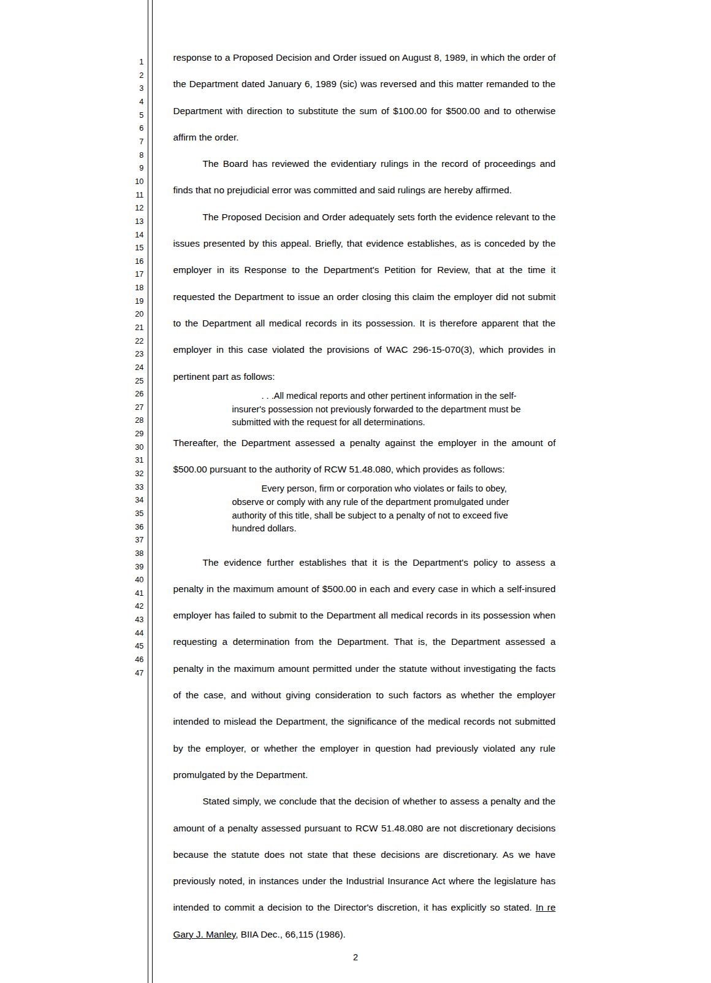1
2
3
4
5
6
7
8
9
10
11
12
13
14
15
16
17
18
19
20
21
22
23
24
25
26
27
28
29
30
31
32
33
34
35
36
37
38
39
40
41
42
43
44
45
46
47
response to a Proposed Decision and Order issued on August 8, 1989, in which the order of the Department dated January 6, 1989 (sic) was reversed and this matter remanded to the Department with direction to substitute the sum of $100.00 for $500.00 and to otherwise affirm the order.
The Board has reviewed the evidentiary rulings in the record of proceedings and finds that no prejudicial error was committed and said rulings are hereby affirmed.
The Proposed Decision and Order adequately sets forth the evidence relevant to the issues presented by this appeal. Briefly, that evidence establishes, as is conceded by the employer in its Response to the Department's Petition for Review, that at the time it requested the Department to issue an order closing this claim the employer did not submit to the Department all medical records in its possession. It is therefore apparent that the employer in this case violated the provisions of WAC 296-15-070(3), which provides in pertinent part as follows:
. . .All medical reports and other pertinent information in the self-insurer's possession not previously forwarded to the department must be submitted with the request for all determinations.
Thereafter, the Department assessed a penalty against the employer in the amount of $500.00 pursuant to the authority of RCW 51.48.080, which provides as follows:
Every person, firm or corporation who violates or fails to obey, observe or comply with any rule of the department promulgated under authority of this title, shall be subject to a penalty of not to exceed five hundred dollars.
The evidence further establishes that it is the Department's policy to assess a penalty in the maximum amount of $500.00 in each and every case in which a self-insured employer has failed to submit to the Department all medical records in its possession when requesting a determination from the Department. That is, the Department assessed a penalty in the maximum amount permitted under the statute without investigating the facts of the case, and without giving consideration to such factors as whether the employer intended to mislead the Department, the significance of the medical records not submitted by the employer, or whether the employer in question had previously violated any rule promulgated by the Department.
Stated simply, we conclude that the decision of whether to assess a penalty and the amount of a penalty assessed pursuant to RCW 51.48.080 are not discretionary decisions because the statute does not state that these decisions are discretionary. As we have previously noted, in instances under the Industrial Insurance Act where the legislature has intended to commit a decision to the Director's discretion, it has explicitly so stated. In re Gary J. Manley, BIIA Dec., 66,115 (1986).
2